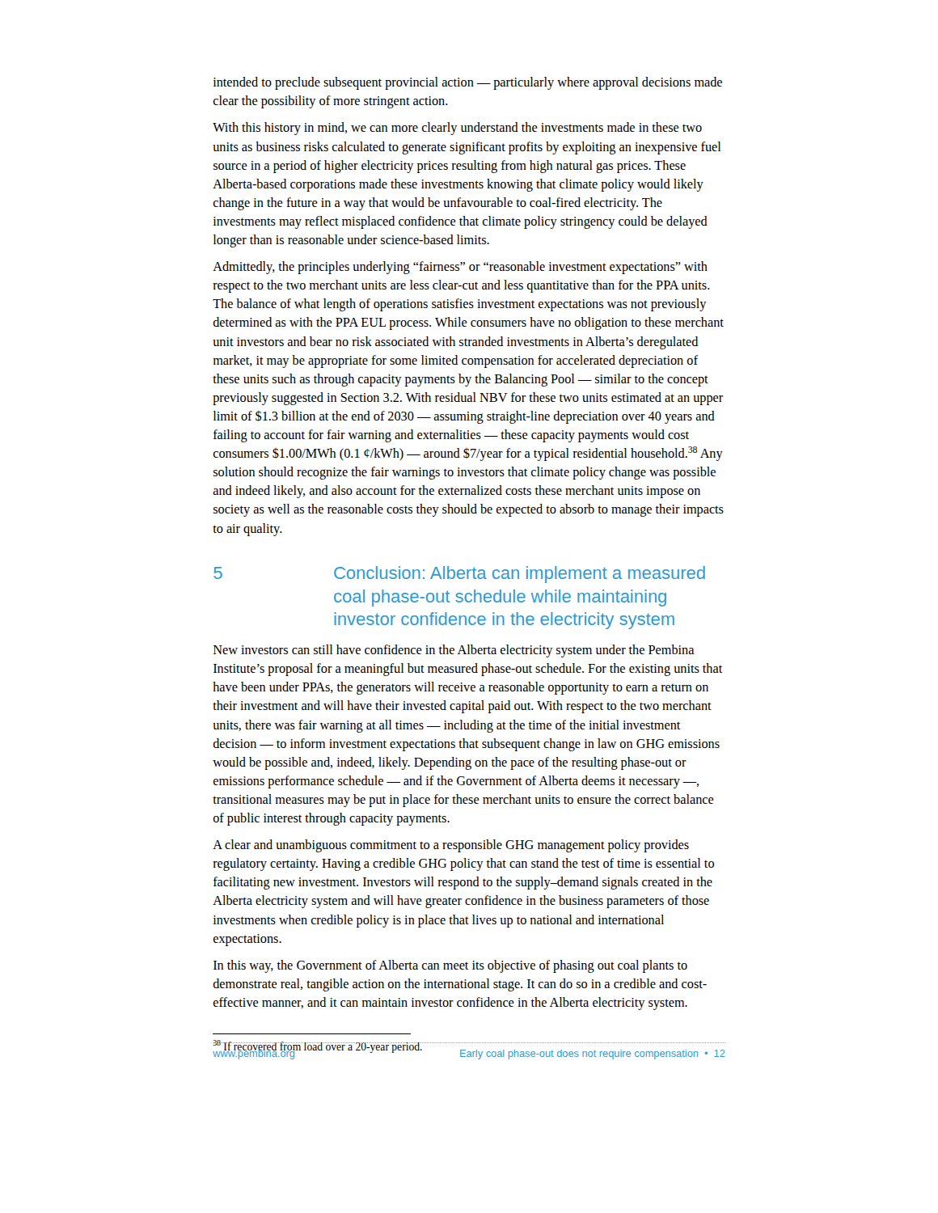intended to preclude subsequent provincial action — particularly where approval decisions made clear the possibility of more stringent action.
With this history in mind, we can more clearly understand the investments made in these two units as business risks calculated to generate significant profits by exploiting an inexpensive fuel source in a period of higher electricity prices resulting from high natural gas prices. These Alberta-based corporations made these investments knowing that climate policy would likely change in the future in a way that would be unfavourable to coal-fired electricity. The investments may reflect misplaced confidence that climate policy stringency could be delayed longer than is reasonable under science-based limits.
Admittedly, the principles underlying “fairness” or “reasonable investment expectations” with respect to the two merchant units are less clear-cut and less quantitative than for the PPA units. The balance of what length of operations satisfies investment expectations was not previously determined as with the PPA EUL process. While consumers have no obligation to these merchant unit investors and bear no risk associated with stranded investments in Alberta’s deregulated market, it may be appropriate for some limited compensation for accelerated depreciation of these units such as through capacity payments by the Balancing Pool — similar to the concept previously suggested in Section 3.2. With residual NBV for these two units estimated at an upper limit of $1.3 billion at the end of 2030 — assuming straight-line depreciation over 40 years and failing to account for fair warning and externalities — these capacity payments would cost consumers $1.00/MWh (0.1 ¢/kWh) — around $7/year for a typical residential household.38 Any solution should recognize the fair warnings to investors that climate policy change was possible and indeed likely, and also account for the externalized costs these merchant units impose on society as well as the reasonable costs they should be expected to absorb to manage their impacts to air quality.
5 Conclusion: Alberta can implement a measured coal phase-out schedule while maintaining investor confidence in the electricity system
New investors can still have confidence in the Alberta electricity system under the Pembina Institute’s proposal for a meaningful but measured phase-out schedule. For the existing units that have been under PPAs, the generators will receive a reasonable opportunity to earn a return on their investment and will have their invested capital paid out. With respect to the two merchant units, there was fair warning at all times — including at the time of the initial investment decision — to inform investment expectations that subsequent change in law on GHG emissions would be possible and, indeed, likely. Depending on the pace of the resulting phase-out or emissions performance schedule — and if the Government of Alberta deems it necessary —, transitional measures may be put in place for these merchant units to ensure the correct balance of public interest through capacity payments.
A clear and unambiguous commitment to a responsible GHG management policy provides regulatory certainty. Having a credible GHG policy that can stand the test of time is essential to facilitating new investment. Investors will respond to the supply–demand signals created in the Alberta electricity system and will have greater confidence in the business parameters of those investments when credible policy is in place that lives up to national and international expectations.
In this way, the Government of Alberta can meet its objective of phasing out coal plants to demonstrate real, tangible action on the international stage. It can do so in a credible and cost-effective manner, and it can maintain investor confidence in the Alberta electricity system.
38 If recovered from load over a 20-year period.
www.pembina.org
Early coal phase-out does not require compensation • 12